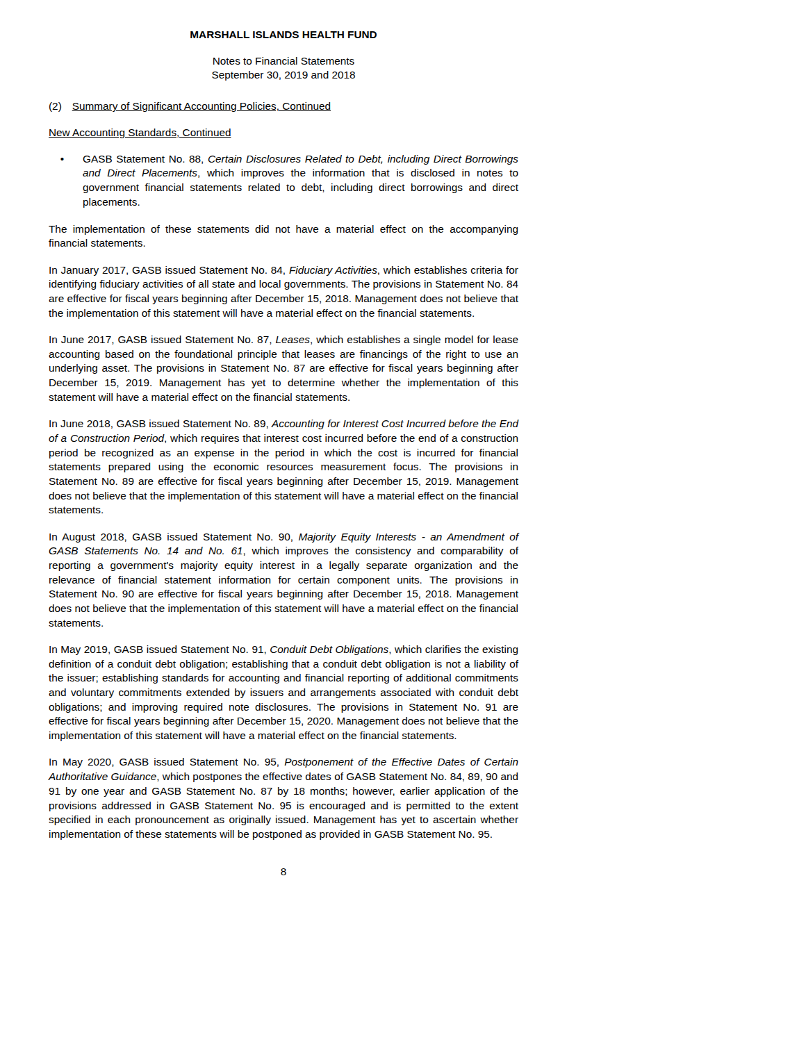MARSHALL ISLANDS HEALTH FUND
Notes to Financial Statements
September 30, 2019 and 2018
(2) Summary of Significant Accounting Policies, Continued
New Accounting Standards, Continued
GASB Statement No. 88, Certain Disclosures Related to Debt, including Direct Borrowings and Direct Placements, which improves the information that is disclosed in notes to government financial statements related to debt, including direct borrowings and direct placements.
The implementation of these statements did not have a material effect on the accompanying financial statements.
In January 2017, GASB issued Statement No. 84, Fiduciary Activities, which establishes criteria for identifying fiduciary activities of all state and local governments. The provisions in Statement No. 84 are effective for fiscal years beginning after December 15, 2018. Management does not believe that the implementation of this statement will have a material effect on the financial statements.
In June 2017, GASB issued Statement No. 87, Leases, which establishes a single model for lease accounting based on the foundational principle that leases are financings of the right to use an underlying asset. The provisions in Statement No. 87 are effective for fiscal years beginning after December 15, 2019. Management has yet to determine whether the implementation of this statement will have a material effect on the financial statements.
In June 2018, GASB issued Statement No. 89, Accounting for Interest Cost Incurred before the End of a Construction Period, which requires that interest cost incurred before the end of a construction period be recognized as an expense in the period in which the cost is incurred for financial statements prepared using the economic resources measurement focus. The provisions in Statement No. 89 are effective for fiscal years beginning after December 15, 2019. Management does not believe that the implementation of this statement will have a material effect on the financial statements.
In August 2018, GASB issued Statement No. 90, Majority Equity Interests - an Amendment of GASB Statements No. 14 and No. 61, which improves the consistency and comparability of reporting a government's majority equity interest in a legally separate organization and the relevance of financial statement information for certain component units. The provisions in Statement No. 90 are effective for fiscal years beginning after December 15, 2018. Management does not believe that the implementation of this statement will have a material effect on the financial statements.
In May 2019, GASB issued Statement No. 91, Conduit Debt Obligations, which clarifies the existing definition of a conduit debt obligation; establishing that a conduit debt obligation is not a liability of the issuer; establishing standards for accounting and financial reporting of additional commitments and voluntary commitments extended by issuers and arrangements associated with conduit debt obligations; and improving required note disclosures. The provisions in Statement No. 91 are effective for fiscal years beginning after December 15, 2020. Management does not believe that the implementation of this statement will have a material effect on the financial statements.
In May 2020, GASB issued Statement No. 95, Postponement of the Effective Dates of Certain Authoritative Guidance, which postpones the effective dates of GASB Statement No. 84, 89, 90 and 91 by one year and GASB Statement No. 87 by 18 months; however, earlier application of the provisions addressed in GASB Statement No. 95 is encouraged and is permitted to the extent specified in each pronouncement as originally issued. Management has yet to ascertain whether implementation of these statements will be postponed as provided in GASB Statement No. 95.
8